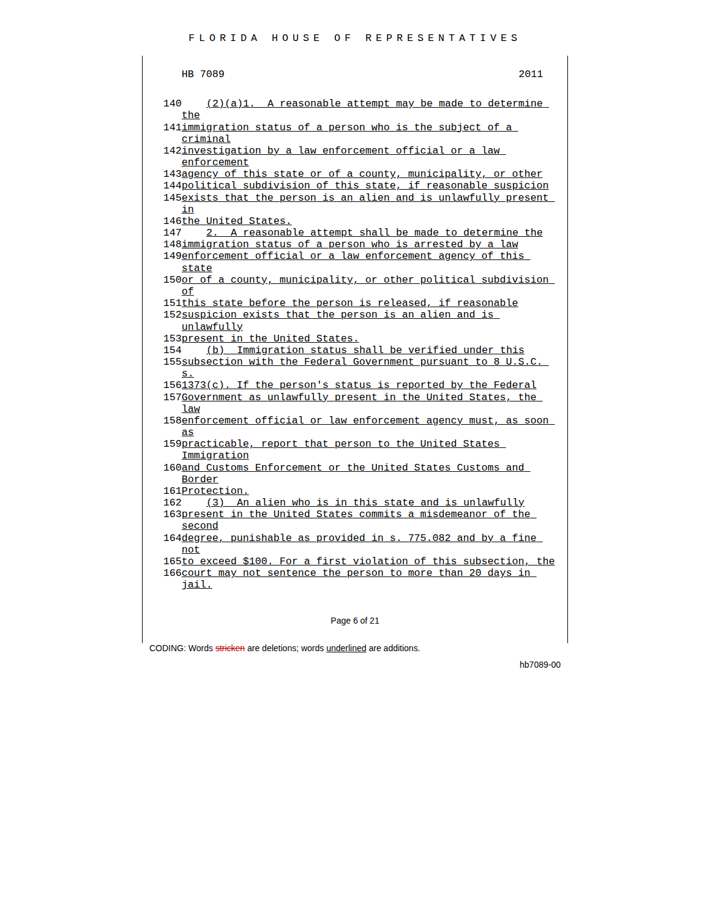FLORIDA HOUSE OF REPRESENTATIVES
HB 7089 2011
| 140 | (2)(a)1. A reasonable attempt may be made to determine the |
| 141 | immigration status of a person who is the subject of a criminal |
| 142 | investigation by a law enforcement official or a law enforcement |
| 143 | agency of this state or of a county, municipality, or other |
| 144 | political subdivision of this state, if reasonable suspicion |
| 145 | exists that the person is an alien and is unlawfully present in |
| 146 | the United States. |
| 147 | 2. A reasonable attempt shall be made to determine the |
| 148 | immigration status of a person who is arrested by a law |
| 149 | enforcement official or a law enforcement agency of this state |
| 150 | or of a county, municipality, or other political subdivision of |
| 151 | this state before the person is released, if reasonable |
| 152 | suspicion exists that the person is an alien and is unlawfully |
| 153 | present in the United States. |
| 154 | (b) Immigration status shall be verified under this |
| 155 | subsection with the Federal Government pursuant to 8 U.S.C. s. |
| 156 | 1373(c). If the person's status is reported by the Federal |
| 157 | Government as unlawfully present in the United States, the law |
| 158 | enforcement official or law enforcement agency must, as soon as |
| 159 | practicable, report that person to the United States Immigration |
| 160 | and Customs Enforcement or the United States Customs and Border |
| 161 | Protection. |
| 162 | (3) An alien who is in this state and is unlawfully |
| 163 | present in the United States commits a misdemeanor of the second |
| 164 | degree, punishable as provided in s. 775.082 and by a fine not |
| 165 | to exceed $100. For a first violation of this subsection, the |
| 166 | court may not sentence the person to more than 20 days in jail. |
Page 6 of 21
CODING: Words stricken are deletions; words underlined are additions.
hb7089-00